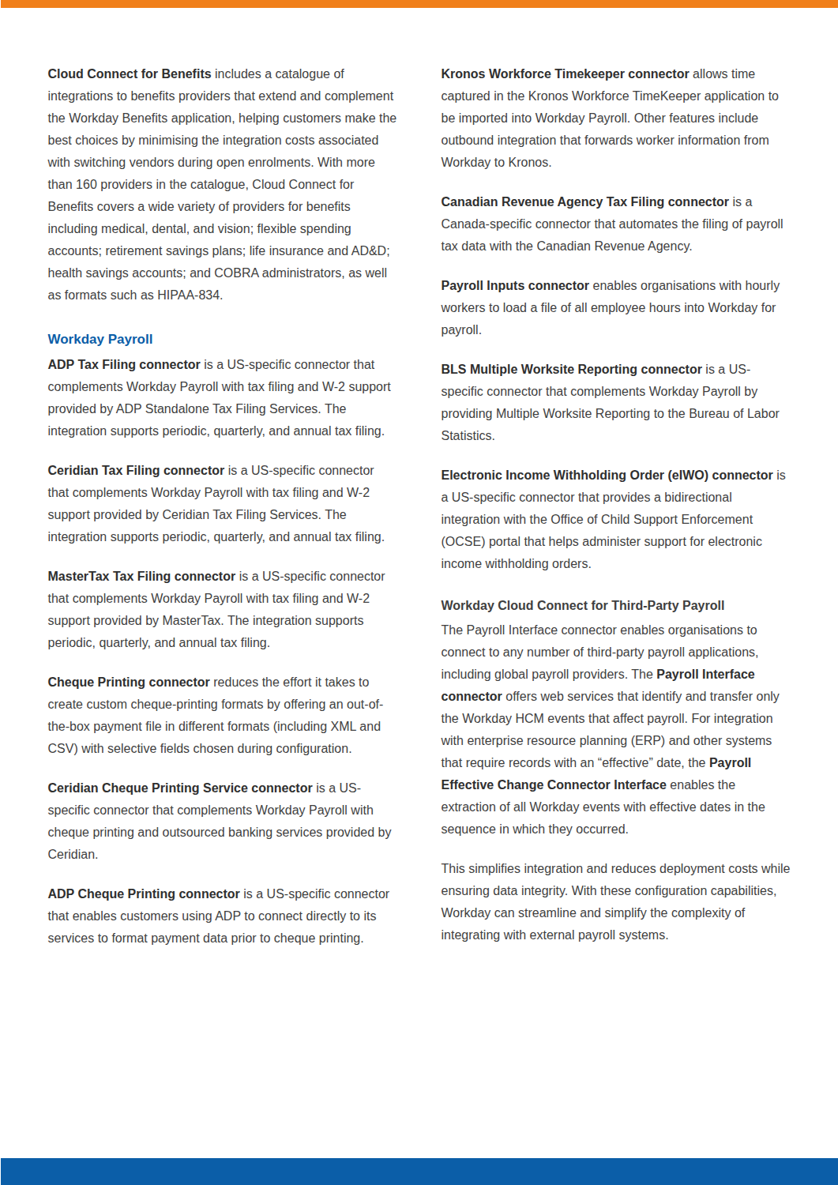Cloud Connect for Benefits includes a catalogue of integrations to benefits providers that extend and complement the Workday Benefits application, helping customers make the best choices by minimising the integration costs associated with switching vendors during open enrolments. With more than 160 providers in the catalogue, Cloud Connect for Benefits covers a wide variety of providers for benefits including medical, dental, and vision; flexible spending accounts; retirement savings plans; life insurance and AD&D; health savings accounts; and COBRA administrators, as well as formats such as HIPAA-834.
Workday Payroll
ADP Tax Filing connector is a US-specific connector that complements Workday Payroll with tax filing and W-2 support provided by ADP Standalone Tax Filing Services. The integration supports periodic, quarterly, and annual tax filing.
Ceridian Tax Filing connector is a US-specific connector that complements Workday Payroll with tax filing and W-2 support provided by Ceridian Tax Filing Services. The integration supports periodic, quarterly, and annual tax filing.
MasterTax Tax Filing connector is a US-specific connector that complements Workday Payroll with tax filing and W-2 support provided by MasterTax. The integration supports periodic, quarterly, and annual tax filing.
Cheque Printing connector reduces the effort it takes to create custom cheque-printing formats by offering an out-of-the-box payment file in different formats (including XML and CSV) with selective fields chosen during configuration.
Ceridian Cheque Printing Service connector is a US-specific connector that complements Workday Payroll with cheque printing and outsourced banking services provided by Ceridian.
ADP Cheque Printing connector is a US-specific connector that enables customers using ADP to connect directly to its services to format payment data prior to cheque printing.
Kronos Workforce Timekeeper connector allows time captured in the Kronos Workforce TimeKeeper application to be imported into Workday Payroll. Other features include outbound integration that forwards worker information from Workday to Kronos.
Canadian Revenue Agency Tax Filing connector is a Canada-specific connector that automates the filing of payroll tax data with the Canadian Revenue Agency.
Payroll Inputs connector enables organisations with hourly workers to load a file of all employee hours into Workday for payroll.
BLS Multiple Worksite Reporting connector is a US-specific connector that complements Workday Payroll by providing Multiple Worksite Reporting to the Bureau of Labor Statistics.
Electronic Income Withholding Order (eIWO) connector is a US-specific connector that provides a bidirectional integration with the Office of Child Support Enforcement (OCSE) portal that helps administer support for electronic income withholding orders.
Workday Cloud Connect for Third-Party Payroll
The Payroll Interface connector enables organisations to connect to any number of third-party payroll applications, including global payroll providers. The Payroll Interface connector offers web services that identify and transfer only the Workday HCM events that affect payroll. For integration with enterprise resource planning (ERP) and other systems that require records with an “effective” date, the Payroll Effective Change Connector Interface enables the extraction of all Workday events with effective dates in the sequence in which they occurred.
This simplifies integration and reduces deployment costs while ensuring data integrity. With these configuration capabilities, Workday can streamline and simplify the complexity of integrating with external payroll systems.